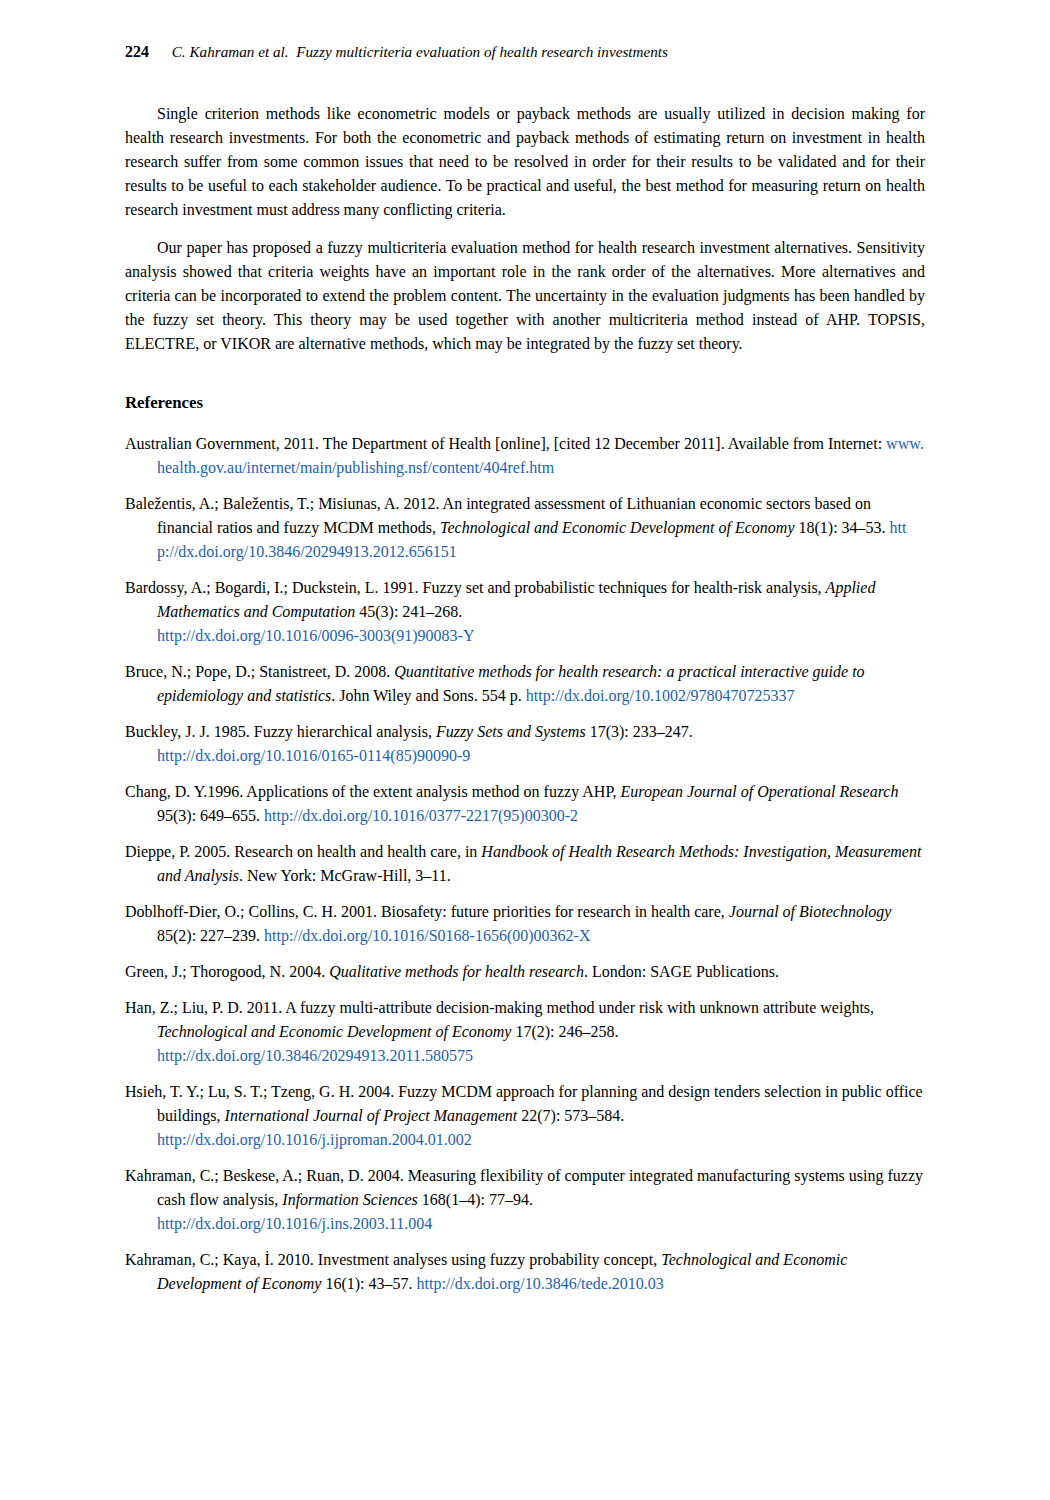224 C. Kahraman et al. Fuzzy multicriteria evaluation of health research investments
Single criterion methods like econometric models or payback methods are usually utilized in decision making for health research investments. For both the econometric and payback methods of estimating return on investment in health research suffer from some common issues that need to be resolved in order for their results to be validated and for their results to be useful to each stakeholder audience. To be practical and useful, the best method for measuring return on health research investment must address many conflicting criteria.
Our paper has proposed a fuzzy multicriteria evaluation method for health research investment alternatives. Sensitivity analysis showed that criteria weights have an important role in the rank order of the alternatives. More alternatives and criteria can be incorporated to extend the problem content. The uncertainty in the evaluation judgments has been handled by the fuzzy set theory. This theory may be used together with another multicriteria method instead of AHP. TOPSIS, ELECTRE, or VIKOR are alternative methods, which may be integrated by the fuzzy set theory.
References
Australian Government, 2011. The Department of Health [online], [cited 12 December 2011]. Available from Internet: www.health.gov.au/internet/main/publishing.nsf/content/404ref.htm
Baležentis, A.; Baležentis, T.; Misiunas, A. 2012. An integrated assessment of Lithuanian economic sectors based on financial ratios and fuzzy MCDM methods, Technological and Economic Development of Economy 18(1): 34–53. http://dx.doi.org/10.3846/20294913.2012.656151
Bardossy, A.; Bogardi, I.; Duckstein, L. 1991. Fuzzy set and probabilistic techniques for health-risk analysis, Applied Mathematics and Computation 45(3): 241–268.
http://dx.doi.org/10.1016/0096-3003(91)90083-Y
Bruce, N.; Pope, D.; Stanistreet, D. 2008. Quantitative methods for health research: a practical interactive guide to epidemiology and statistics. John Wiley and Sons. 554 p. http://dx.doi.org/10.1002/9780470725337
Buckley, J. J. 1985. Fuzzy hierarchical analysis, Fuzzy Sets and Systems 17(3): 233–247.
http://dx.doi.org/10.1016/0165-0114(85)90090-9
Chang, D. Y.1996. Applications of the extent analysis method on fuzzy AHP, European Journal of Operational Research 95(3): 649–655. http://dx.doi.org/10.1016/0377-2217(95)00300-2
Dieppe, P. 2005. Research on health and health care, in Handbook of Health Research Methods: Investigation, Measurement and Analysis. New York: McGraw-Hill, 3–11.
Doblhoff-Dier, O.; Collins, C. H. 2001. Biosafety: future priorities for research in health care, Journal of Biotechnology 85(2): 227–239. http://dx.doi.org/10.1016/S0168-1656(00)00362-X
Green, J.; Thorogood, N. 2004. Qualitative methods for health research. London: SAGE Publications.
Han, Z.; Liu, P. D. 2011. A fuzzy multi-attribute decision-making method under risk with unknown attribute weights, Technological and Economic Development of Economy 17(2): 246–258.
http://dx.doi.org/10.3846/20294913.2011.580575
Hsieh, T. Y.; Lu, S. T.; Tzeng, G. H. 2004. Fuzzy MCDM approach for planning and design tenders selection in public office buildings, International Journal of Project Management 22(7): 573–584.
http://dx.doi.org/10.1016/j.ijproman.2004.01.002
Kahraman, C.; Beskese, A.; Ruan, D. 2004. Measuring flexibility of computer integrated manufacturing systems using fuzzy cash flow analysis, Information Sciences 168(1–4): 77–94.
http://dx.doi.org/10.1016/j.ins.2003.11.004
Kahraman, C.; Kaya, İ. 2010. Investment analyses using fuzzy probability concept, Technological and Economic Development of Economy 16(1): 43–57. http://dx.doi.org/10.3846/tede.2010.03